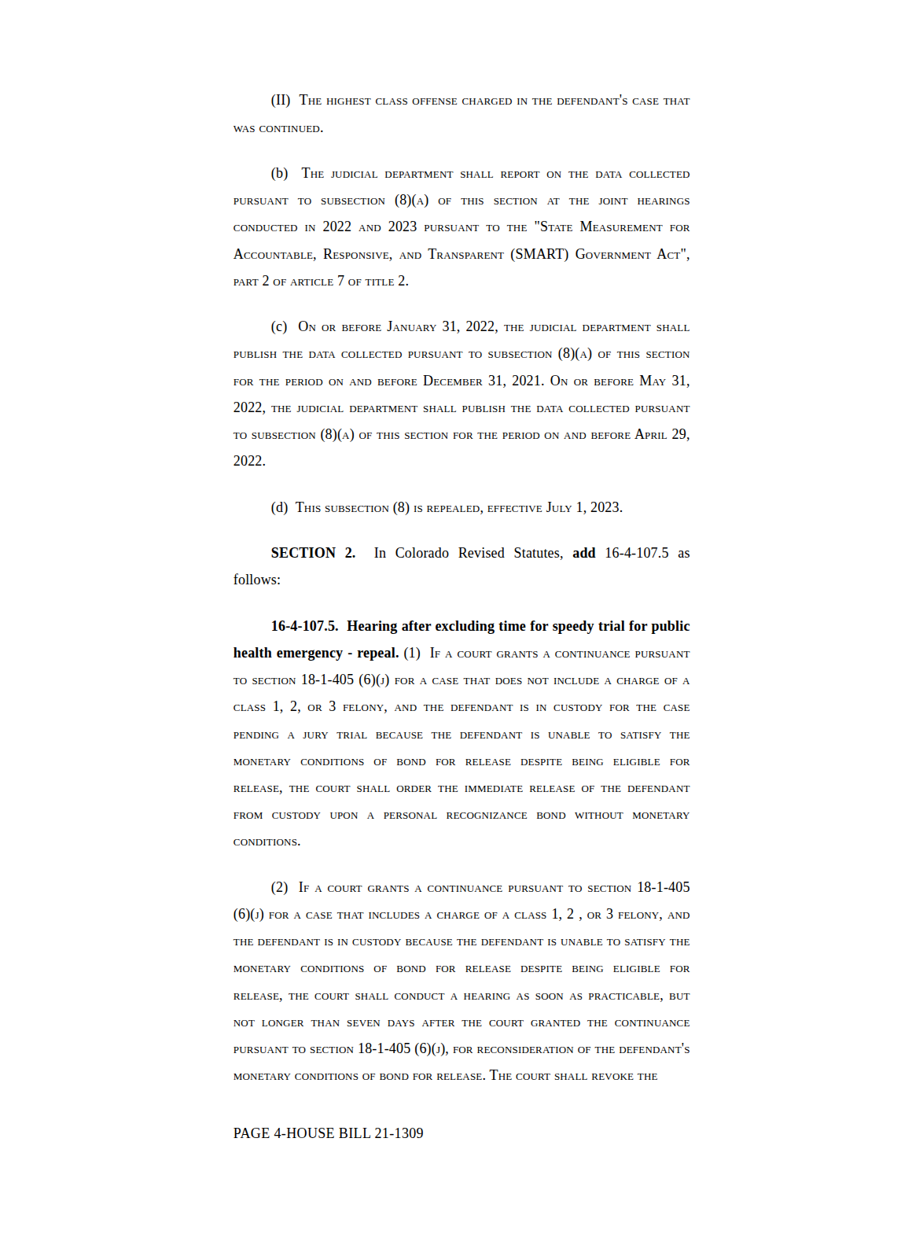(II) The highest class offense charged in the defendant's case that was continued.
(b) The judicial department shall report on the data collected pursuant to subsection (8)(a) of this section at the joint hearings conducted in 2022 and 2023 pursuant to the "State Measurement for Accountable, Responsive, and Transparent (SMART) Government Act", part 2 of article 7 of title 2.
(c) On or before January 31, 2022, the judicial department shall publish the data collected pursuant to subsection (8)(a) of this section for the period on and before December 31, 2021. On or before May 31, 2022, the judicial department shall publish the data collected pursuant to subsection (8)(a) of this section for the period on and before April 29, 2022.
(d) This subsection (8) is repealed, effective July 1, 2023.
SECTION 2. In Colorado Revised Statutes, add 16-4-107.5 as follows:
16-4-107.5. Hearing after excluding time for speedy trial for public health emergency - repeal. (1) If a court grants a continuance pursuant to section 18-1-405 (6)(j) for a case that does not include a charge of a class 1, 2, or 3 felony, and the defendant is in custody for the case pending a jury trial because the defendant is unable to satisfy the monetary conditions of bond for release despite being eligible for release, the court shall order the immediate release of the defendant from custody upon a personal recognizance bond without monetary conditions.
(2) If a court grants a continuance pursuant to section 18-1-405 (6)(j) for a case that includes a charge of a class 1, 2 , or 3 felony, and the defendant is in custody because the defendant is unable to satisfy the monetary conditions of bond for release despite being eligible for release, the court shall conduct a hearing as soon as practicable, but not longer than seven days after the court granted the continuance pursuant to section 18-1-405 (6)(j), for reconsideration of the defendant's monetary conditions of bond for release. The court shall revoke the
PAGE 4-HOUSE BILL 21-1309